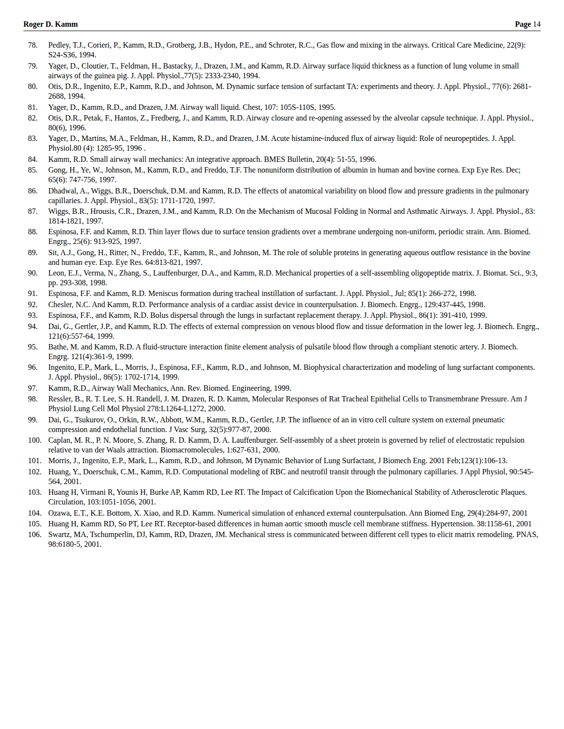Roger D. Kamm Page 14
78. Pedley, T.J., Corieri, P., Kamm, R.D., Grotberg, J.B., Hydon, P.E., and Schroter, R.C., Gas flow and mixing in the airways. Critical Care Medicine, 22(9): S24-S36, 1994.
79. Yager, D., Cloutier, T., Feldman, H., Bastacky, J., Drazen, J.M., and Kamm, R.D. Airway surface liquid thickness as a function of lung volume in small airways of the guinea pig. J. Appl. Physiol.,77(5): 2333-2340, 1994.
80. Otis, D.R., Ingenito, E.P., Kamm, R.D., and Johnson, M. Dynamic surface tension of surfactant TA: experiments and theory. J. Appl. Physiol., 77(6): 2681-2688, 1994.
81. Yager, D., Kamm, R.D., and Drazen, J.M. Airway wall liquid. Chest, 107: 105S-110S, 1995.
82. Otis, D.R., Petak, F., Hantos, Z., Fredberg, J., and Kamm, R.D. Airway closure and re-opening assessed by the alveolar capsule technique. J. Appl. Physiol., 80(6), 1996.
83. Yager, D., Martins, M.A., Feldman, H., Kamm, R.D., and Drazen, J.M. Acute histamine-induced flux of airway liquid: Role of neuropeptides. J. Appl. Physiol.80 (4): 1285-95, 1996 .
84. Kamm, R.D. Small airway wall mechanics: An integrative approach. BMES Bulletin, 20(4): 51-55, 1996.
85. Gong, H., Ye, W., Johnson, M., Kamm, R.D., and Freddo, T.F. The nonuniform distribution of albumin in human and bovine cornea. Exp Eye Res. Dec; 65(6): 747-756, 1997.
86. Dhadwal, A., Wiggs, B.R., Doerschuk, D.M. and Kamm, R.D. The effects of anatomical variability on blood flow and pressure gradients in the pulmonary capillaries. J. Appl. Physiol., 83(5): 1711-1720, 1997.
87. Wiggs, B.R., Hrousis, C.R., Drazen, J.M., and Kamm, R.D. On the Mechanism of Mucosal Folding in Normal and Asthmatic Airways. J. Appl. Physiol., 83: 1814-1821, 1997.
88. Espinosa, F.F. and Kamm, R.D. Thin layer flows due to surface tension gradients over a membrane undergoing non-uniform, periodic strain. Ann. Biomed. Engrg., 25(6): 913-925, 1997.
89. Sit, A.J., Gong, H., Ritter, N., Freddo, T.F., Kamm, R., and Johnson, M. The role of soluble proteins in generating aqueous outflow resistance in the bovine and human eye. Exp. Eye Res. 64:813-821, 1997.
90. Leon, E.J., Verma, N., Zhang, S., Lauffenburger, D.A., and Kamm, R.D. Mechanical properties of a self-assembling oligopeptide matrix. J. Biomat. Sci., 9:3, pp. 293-308, 1998.
91. Espinosa, F.F. and Kamm, R.D. Meniscus formation during tracheal instillation of surfactant. J. Appl. Physiol., Jul; 85(1): 266-272, 1998.
92. Chesler, N.C. And Kamm, R.D. Performance analysis of a cardiac assist device in counterpulsation. J. Biomech. Engrg., 129:437-445, 1998.
93. Espinosa, F.F., and Kamm, R.D. Bolus dispersal through the lungs in surfactant replacement therapy. J. Appl. Physiol., 86(1): 391-410, 1999.
94. Dai, G., Gertler, J.P., and Kamm, R.D. The effects of external compression on venous blood flow and tissue deformation in the lower leg. J. Biomech. Engrg., 121(6):557-64, 1999.
95. Bathe, M. and Kamm, R.D. A fluid-structure interaction finite element analysis of pulsatile blood flow through a compliant stenotic artery. J. Biomech. Engrg. 121(4):361-9, 1999.
96. Ingenito, E.P., Mark, L., Morris, J., Espinosa, F.F., Kamm, R.D., and Johnson, M. Biophysical characterization and modeling of lung surfactant components. J. Appl. Physiol., 86(5): 1702-1714, 1999.
97. Kamm, R.D., Airway Wall Mechanics, Ann. Rev. Biomed. Engineering, 1999.
98. Ressler, B., R. T. Lee, S. H. Randell, J. M. Drazen, R. D. Kamm, Molecular Responses of Rat Tracheal Epithelial Cells to Transmembrane Pressure. Am J Physiol Lung Cell Mol Physiol 278:L1264-L1272, 2000.
99. Dai, G., Tsukurov, O., Orkin, R.W., Abbott, W.M., Kamm, R.D., Gertler, J.P. The influence of an in vitro cell culture system on external pneumatic compression and endothelial function. J Vasc Surg, 32(5):977-87, 2000.
100. Caplan, M. R., P. N. Moore, S. Zhang, R. D. Kamm, D. A. Lauffenburger. Self-assembly of a sheet protein is governed by relief of electrostatic repulsion relative to van der Waals attraction. Biomacromolecules, 1:627-631, 2000.
101. Morris, J., Ingenito, E.P., Mark, L., Kamm, R.D., and Johnson, M Dynamic Behavior of Lung Surfactant, J Biomech Eng. 2001 Feb;123(1):106-13.
102. Huang, Y., Doerschuk, C.M., Kamm, R.D. Computational modeling of RBC and neutrofil transit through the pulmonary capillaries. J Appl Physiol, 90:545-564, 2001.
103. Huang H, Virmani R, Younis H, Burke AP, Kamm RD, Lee RT. The Impact of Calcification Upon the Biomechanical Stability of Atherosclerotic Plaques. Circulation, 103:1051-1056, 2001.
104. Ozawa, E.T., K.E. Bottom, X. Xiao, and R.D. Kamm. Numerical simulation of enhanced external counterpulsation. Ann Biomed Eng, 29(4):284-97, 2001
105. Huang H, Kamm RD, So PT, Lee RT. Receptor-based differences in human aortic smooth muscle cell membrane stiffness. Hypertension. 38:1158-61, 2001
106. Swartz, MA, Tschumperlin, DJ, Kamm, RD, Drazen, JM. Mechanical stress is communicated between different cell types to elicit matrix remodeling. PNAS, 98:6180-5, 2001.